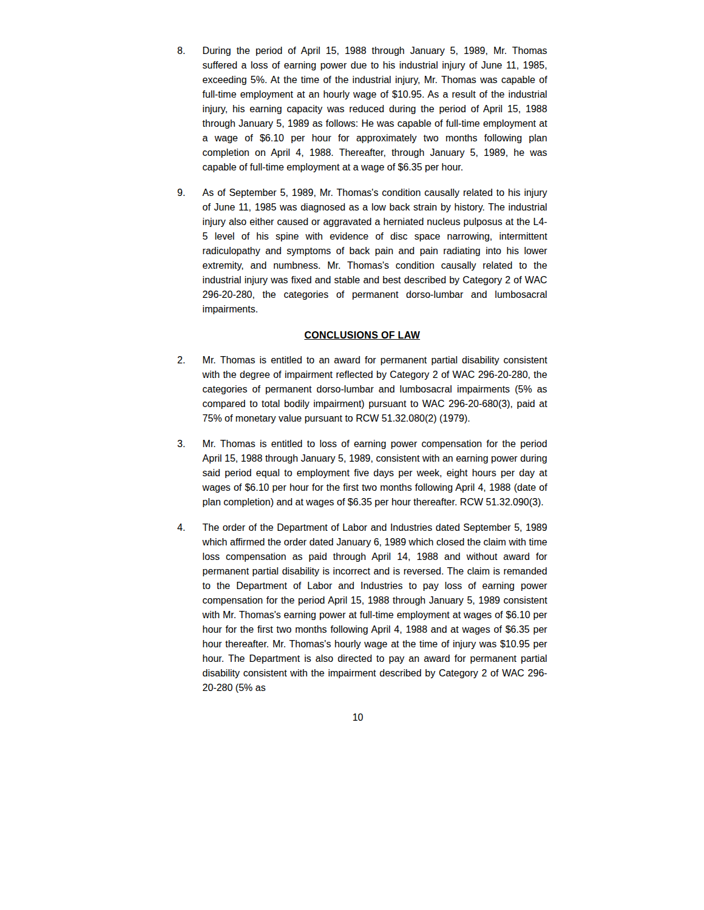8.
During the period of April 15, 1988 through January 5, 1989, Mr. Thomas suffered a loss of earning power due to his industrial injury of June 11, 1985, exceeding 5%. At the time of the industrial injury, Mr. Thomas was capable of full-time employment at an hourly wage of $10.95. As a result of the industrial injury, his earning capacity was reduced during the period of April 15, 1988 through January 5, 1989 as follows: He was capable of full-time employment at a wage of $6.10 per hour for approximately two months following plan completion on April 4, 1988. Thereafter, through January 5, 1989, he was capable of full-time employment at a wage of $6.35 per hour.
9.
As of September 5, 1989, Mr. Thomas's condition causally related to his injury of June 11, 1985 was diagnosed as a low back strain by history. The industrial injury also either caused or aggravated a herniated nucleus pulposus at the L4-5 level of his spine with evidence of disc space narrowing, intermittent radiculopathy and symptoms of back pain and pain radiating into his lower extremity, and numbness. Mr. Thomas's condition causally related to the industrial injury was fixed and stable and best described by Category 2 of WAC 296-20-280, the categories of permanent dorso-lumbar and lumbosacral impairments.
CONCLUSIONS OF LAW
2.
Mr. Thomas is entitled to an award for permanent partial disability consistent with the degree of impairment reflected by Category 2 of WAC 296-20-280, the categories of permanent dorso-lumbar and lumbosacral impairments (5% as compared to total bodily impairment) pursuant to WAC 296-20-680(3), paid at 75% of monetary value pursuant to RCW 51.32.080(2) (1979).
3.
Mr. Thomas is entitled to loss of earning power compensation for the period April 15, 1988 through January 5, 1989, consistent with an earning power during said period equal to employment five days per week, eight hours per day at wages of $6.10 per hour for the first two months following April 4, 1988 (date of plan completion) and at wages of $6.35 per hour thereafter. RCW 51.32.090(3).
4.
The order of the Department of Labor and Industries dated September 5, 1989 which affirmed the order dated January 6, 1989 which closed the claim with time loss compensation as paid through April 14, 1988 and without award for permanent partial disability is incorrect and is reversed. The claim is remanded to the Department of Labor and Industries to pay loss of earning power compensation for the period April 15, 1988 through January 5, 1989 consistent with Mr. Thomas's earning power at full-time employment at wages of $6.10 per hour for the first two months following April 4, 1988 and at wages of $6.35 per hour thereafter. Mr. Thomas's hourly wage at the time of injury was $10.95 per hour. The Department is also directed to pay an award for permanent partial disability consistent with the impairment described by Category 2 of WAC 296-20-280 (5% as
10